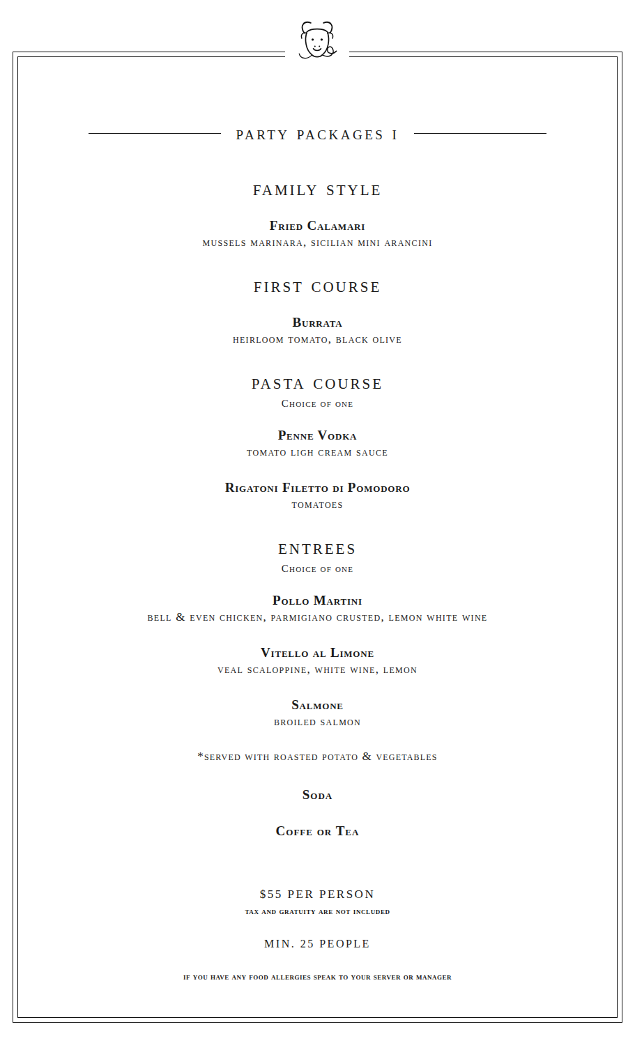Party Packages I
Family Style
Fried Calamari
mussels marinara, sicilian mini arancini
First Course
Burrata
heirloom tomato, black olive
Pasta Course
Choice of one
Penne Vodka
tomato ligh cream sauce
Rigatoni Filetto di Pomodoro
tomatoes
Entrees
Choice of one
Pollo Martini
bell & even chicken, parmigiano crusted, lemon white wine
Vitello al Limone
veal scaloppine, white wine, lemon
Salmone
Broiled salmon
*served with roasted potato & vegetables
Soda
Coffe or Tea
$55 per person
tax and gratuity are not included
min. 25 people
if you have any food allergies speak to your server or manager